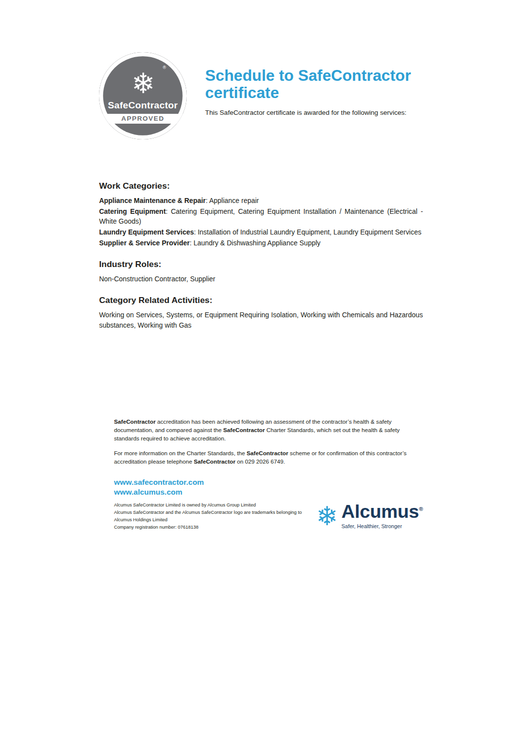® ❄ SafeContractor APPROVED
Schedule to SafeContractor certificate
This SafeContractor certificate is awarded for the following services:
Work Categories:
Appliance Maintenance & Repair: Appliance repair
Catering Equipment: Catering Equipment, Catering Equipment Installation / Maintenance (Electrical - White Goods)
Laundry Equipment Services: Installation of Industrial Laundry Equipment, Laundry Equipment Services
Supplier & Service Provider: Laundry & Dishwashing Appliance Supply
Industry Roles:
Non-Construction Contractor, Supplier
Category Related Activities:
Working on Services, Systems, or Equipment Requiring Isolation, Working with Chemicals and Hazardous substances, Working with Gas
SafeContractor accreditation has been achieved following an assessment of the contractor’s health & safety documentation, and compared against the SafeContractor Charter Standards, which set out the health & safety standards required to achieve accreditation.
For more information on the Charter Standards, the SafeContractor scheme or for confirmation of this contractor’s accreditation please telephone SafeContractor on 029 2026 6749.
www.safecontractor.com
www.alcumus.com
Alcumus SafeContractor Limited is owned by Alcumus Group Limited
Alcumus SafeContractor and the Alcumus SafeContractor logo are trademarks belonging to Alcumus Holdings Limited
Company registration number: 07618138
❄ Alcumus®
Safer, Healthier, Stronger